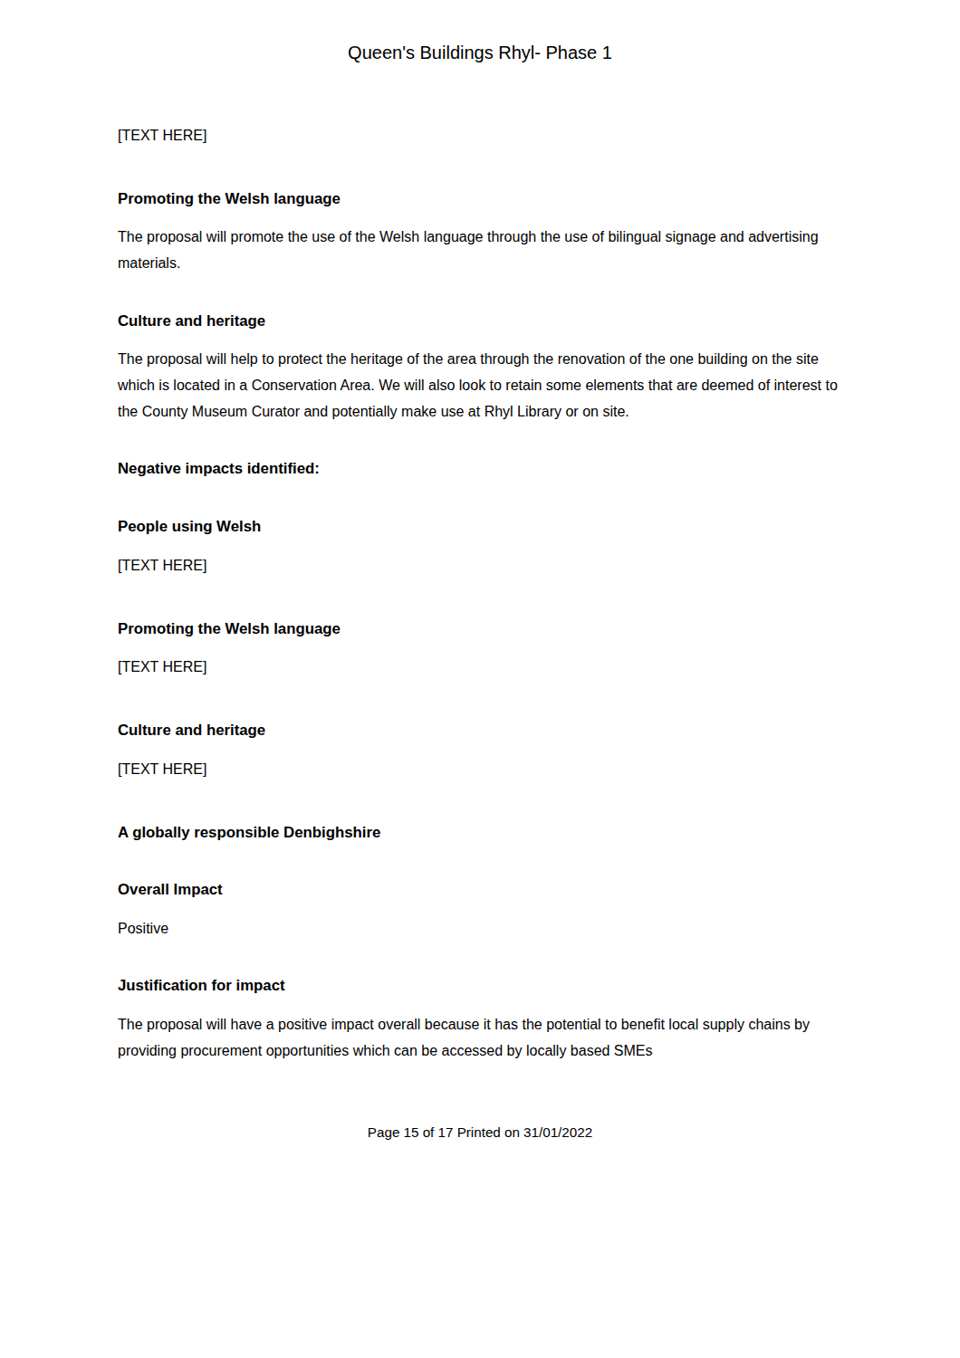Queen's Buildings Rhyl- Phase 1
[TEXT HERE]
Promoting the Welsh language
The proposal will promote the use of the Welsh language through the use of bilingual signage and advertising materials.
Culture and heritage
The proposal will help to protect the heritage of the area through the renovation of the one building on the site which is located in a Conservation Area. We will also look to retain some elements that are deemed of interest to the County Museum Curator and potentially make use at Rhyl Library or on site.
Negative impacts identified:
People using Welsh
[TEXT HERE]
Promoting the Welsh language
[TEXT HERE]
Culture and heritage
[TEXT HERE]
A globally responsible Denbighshire
Overall Impact
Positive
Justification for impact
The proposal will have a positive impact overall because it has the potential to benefit local supply chains by providing procurement opportunities which can be accessed by locally based SMEs
Page 15 of 17 Printed on 31/01/2022